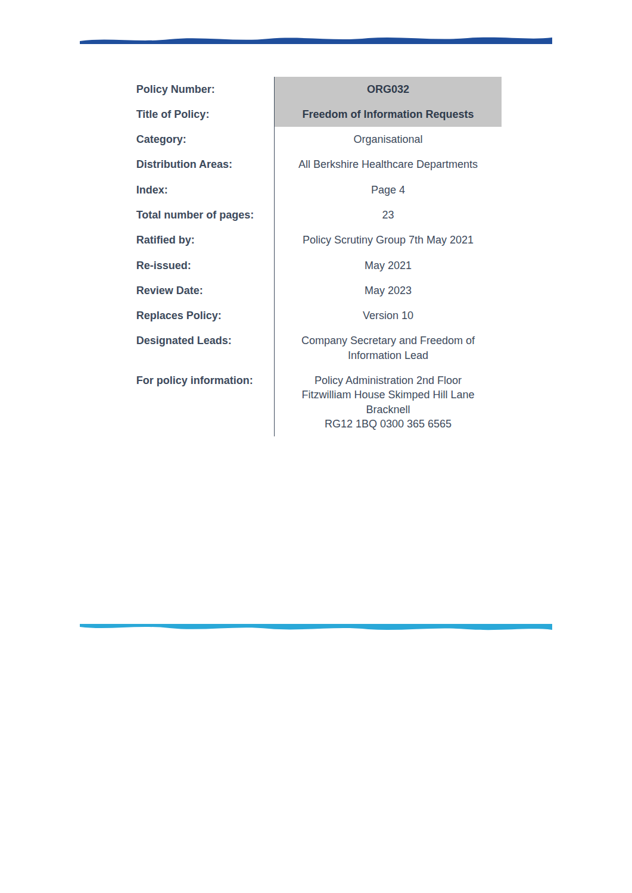| Policy Number: | ORG032 |
| Title of Policy: | Freedom of Information Requests |
| Category: | Organisational |
| Distribution Areas: | All Berkshire Healthcare Departments |
| Index: | Page 4 |
| Total number of pages: | 23 |
| Ratified by: | Policy Scrutiny Group 7th May 2021 |
| Re-issued: | May 2021 |
| Review Date: | May 2023 |
| Replaces Policy: | Version 10 |
| Designated Leads: | Company Secretary and Freedom of Information Lead |
| For policy information: | Policy Administration 2nd Floor Fitzwilliam House Skimped Hill Lane Bracknell RG12 1BQ 0300 365 6565 |